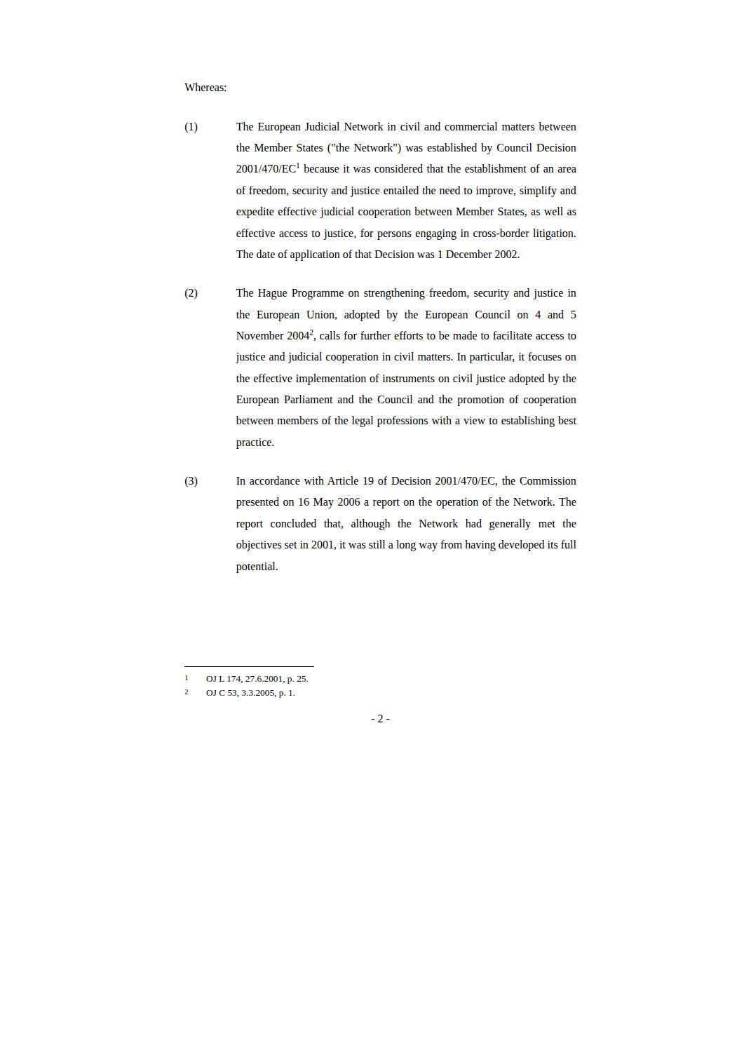Whereas:
(1)
The European Judicial Network in civil and commercial matters between the Member States ("the Network") was established by Council Decision 2001/470/EC1 because it was considered that the establishment of an area of freedom, security and justice entailed the need to improve, simplify and expedite effective judicial cooperation between Member States, as well as effective access to justice, for persons engaging in cross-border litigation. The date of application of that Decision was 1 December 2002.
(2)
The Hague Programme on strengthening freedom, security and justice in the European Union, adopted by the European Council on 4 and 5 November 20042, calls for further efforts to be made to facilitate access to justice and judicial cooperation in civil matters. In particular, it focuses on the effective implementation of instruments on civil justice adopted by the European Parliament and the Council and the promotion of cooperation between members of the legal professions with a view to establishing best practice.
(3)
In accordance with Article 19 of Decision 2001/470/EC, the Commission presented on 16 May 2006 a report on the operation of the Network. The report concluded that, although the Network had generally met the objectives set in 2001, it was still a long way from having developed its full potential.
1
OJ L 174, 27.6.2001, p. 25.
2
OJ C 53, 3.3.2005, p. 1.
- 2 -